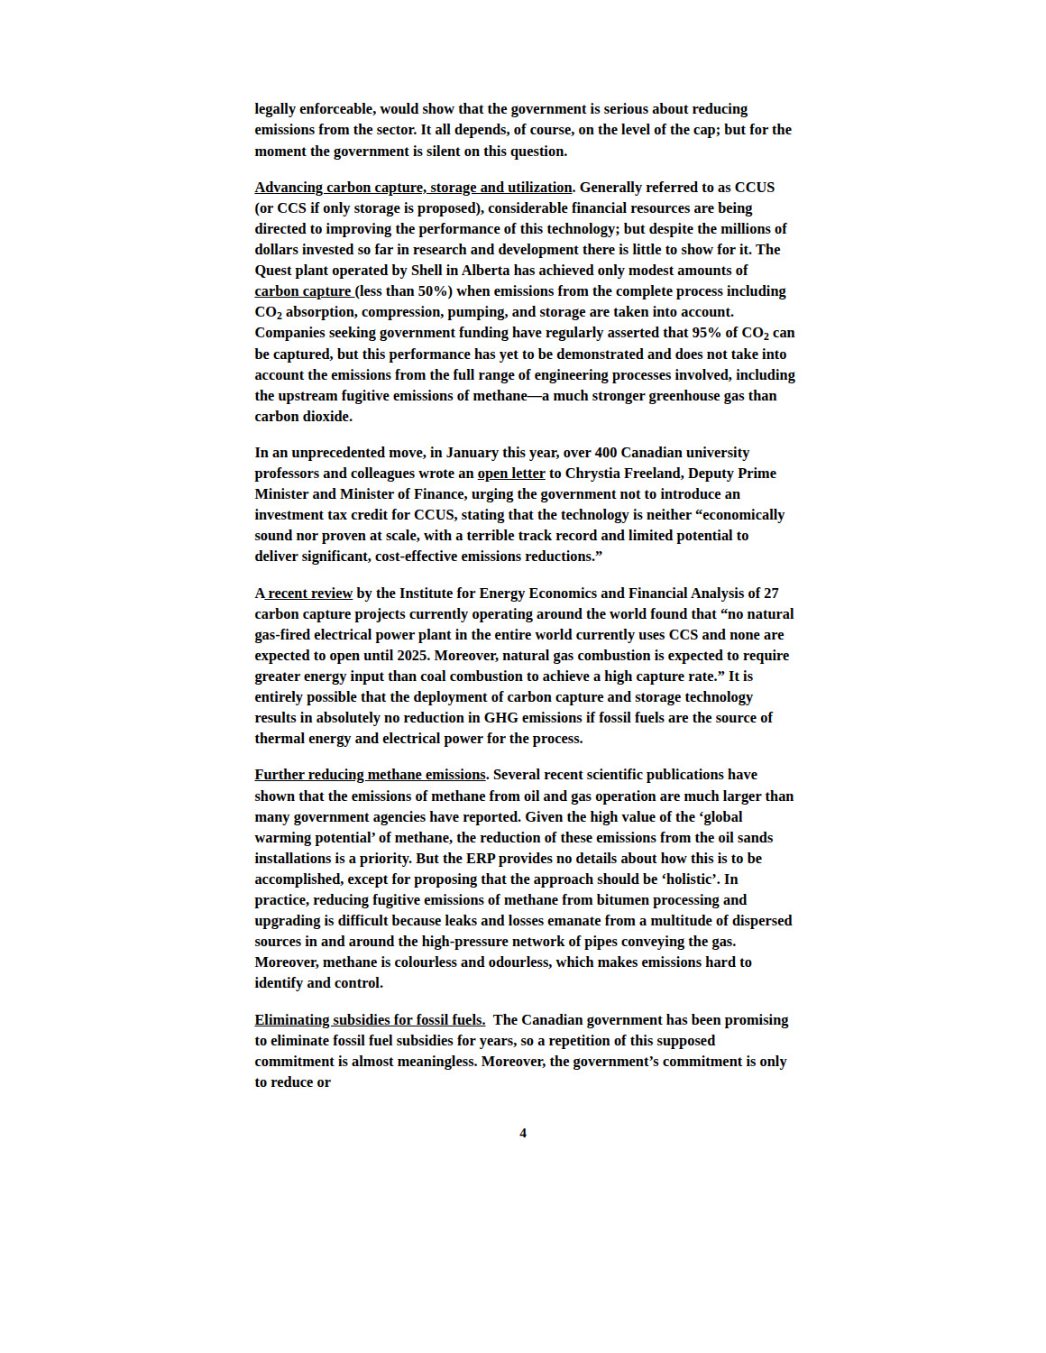legally enforceable, would show that the government is serious about reducing emissions from the sector. It all depends, of course, on the level of the cap; but for the moment the government is silent on this question.
Advancing carbon capture, storage and utilization. Generally referred to as CCUS (or CCS if only storage is proposed), considerable financial resources are being directed to improving the performance of this technology; but despite the millions of dollars invested so far in research and development there is little to show for it. The Quest plant operated by Shell in Alberta has achieved only modest amounts of carbon capture (less than 50%) when emissions from the complete process including CO2 absorption, compression, pumping, and storage are taken into account. Companies seeking government funding have regularly asserted that 95% of CO2 can be captured, but this performance has yet to be demonstrated and does not take into account the emissions from the full range of engineering processes involved, including the upstream fugitive emissions of methane—a much stronger greenhouse gas than carbon dioxide.
In an unprecedented move, in January this year, over 400 Canadian university professors and colleagues wrote an open letter to Chrystia Freeland, Deputy Prime Minister and Minister of Finance, urging the government not to introduce an investment tax credit for CCUS, stating that the technology is neither “economically sound nor proven at scale, with a terrible track record and limited potential to deliver significant, cost-effective emissions reductions.”
A recent review by the Institute for Energy Economics and Financial Analysis of 27 carbon capture projects currently operating around the world found that “no natural gas-fired electrical power plant in the entire world currently uses CCS and none are expected to open until 2025. Moreover, natural gas combustion is expected to require greater energy input than coal combustion to achieve a high capture rate.” It is entirely possible that the deployment of carbon capture and storage technology results in absolutely no reduction in GHG emissions if fossil fuels are the source of thermal energy and electrical power for the process.
Further reducing methane emissions. Several recent scientific publications have shown that the emissions of methane from oil and gas operation are much larger than many government agencies have reported. Given the high value of the ‘global warming potential’ of methane, the reduction of these emissions from the oil sands installations is a priority. But the ERP provides no details about how this is to be accomplished, except for proposing that the approach should be ‘holistic’. In practice, reducing fugitive emissions of methane from bitumen processing and upgrading is difficult because leaks and losses emanate from a multitude of dispersed sources in and around the high-pressure network of pipes conveying the gas. Moreover, methane is colourless and odourless, which makes emissions hard to identify and control.
Eliminating subsidies for fossil fuels. The Canadian government has been promising to eliminate fossil fuel subsidies for years, so a repetition of this supposed commitment is almost meaningless. Moreover, the government’s commitment is only to reduce or
4